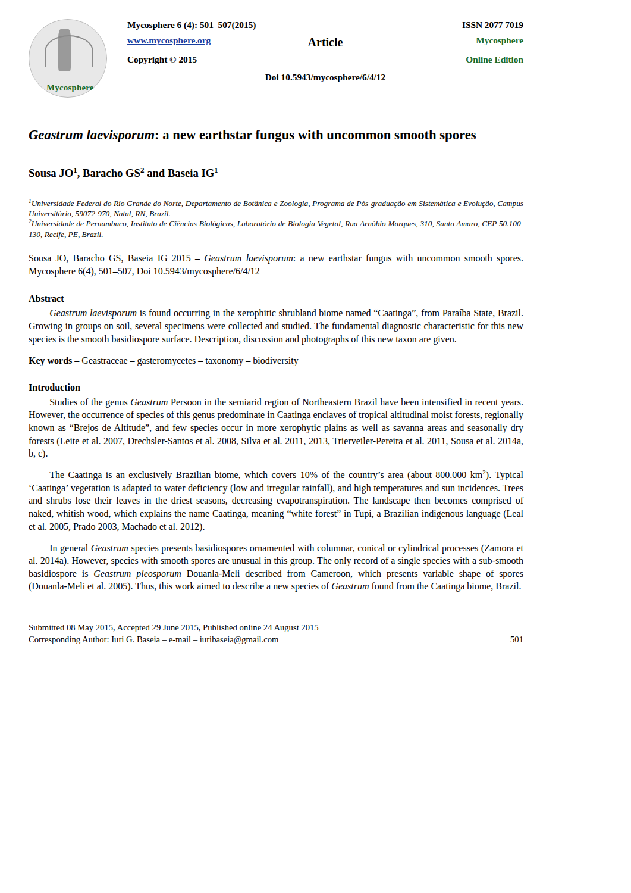Mycosphere
Mycosphere 6 (4): 501–507(2015)
ISSN 2077 7019
www.mycosphere.org
Article
Mycosphere
Copyright © 2015
Online Edition
Doi 10.5943/mycosphere/6/4/12
Geastrum laevisporum: a new earthstar fungus with uncommon smooth spores
Sousa JO1, Baracho GS2 and Baseia IG1
1Universidade Federal do Rio Grande do Norte, Departamento de Botânica e Zoologia, Programa de Pós-graduação em Sistemática e Evolução, Campus Universitário, 59072-970, Natal, RN, Brazil.
2Universidade de Pernambuco, Instituto de Ciências Biológicas, Laboratório de Biologia Vegetal, Rua Arnóbio Marques, 310, Santo Amaro, CEP 50.100-130, Recife, PE, Brazil.
Sousa JO, Baracho GS, Baseia IG 2015 – Geastrum laevisporum: a new earthstar fungus with uncommon smooth spores. Mycosphere 6(4), 501–507, Doi 10.5943/mycosphere/6/4/12
Abstract
Geastrum laevisporum is found occurring in the xerophitic shrubland biome named “Caatinga”, from Paraíba State, Brazil. Growing in groups on soil, several specimens were collected and studied. The fundamental diagnostic characteristic for this new species is the smooth basidiospore surface. Description, discussion and photographs of this new taxon are given.
Key words – Geastraceae – gasteromycetes – taxonomy – biodiversity
Introduction
Studies of the genus Geastrum Persoon in the semiarid region of Northeastern Brazil have been intensified in recent years. However, the occurrence of species of this genus predominate in Caatinga enclaves of tropical altitudinal moist forests, regionally known as “Brejos de Altitude”, and few species occur in more xerophytic plains as well as savanna areas and seasonally dry forests (Leite et al. 2007, Drechsler-Santos et al. 2008, Silva et al. 2011, 2013, Trierveiler-Pereira et al. 2011, Sousa et al. 2014a, b, c).
The Caatinga is an exclusively Brazilian biome, which covers 10% of the country’s area (about 800.000 km2). Typical ‘Caatinga’ vegetation is adapted to water deficiency (low and irregular rainfall), and high temperatures and sun incidences. Trees and shrubs lose their leaves in the driest seasons, decreasing evapotranspiration. The landscape then becomes comprised of naked, whitish wood, which explains the name Caatinga, meaning “white forest” in Tupi, a Brazilian indigenous language (Leal et al. 2005, Prado 2003, Machado et al. 2012).
In general Geastrum species presents basidiospores ornamented with columnar, conical or cylindrical processes (Zamora et al. 2014a). However, species with smooth spores are unusual in this group. The only record of a single species with a sub-smooth basidiospore is Geastrum pleosporum Douanla-Meli described from Cameroon, which presents variable shape of spores (Douanla-Meli et al. 2005). Thus, this work aimed to describe a new species of Geastrum found from the Caatinga biome, Brazil.
Submitted 08 May 2015, Accepted 29 June 2015, Published online 24 August 2015
Corresponding Author: Iuri G. Baseia – e-mail – iuribaseia@gmail.com 501